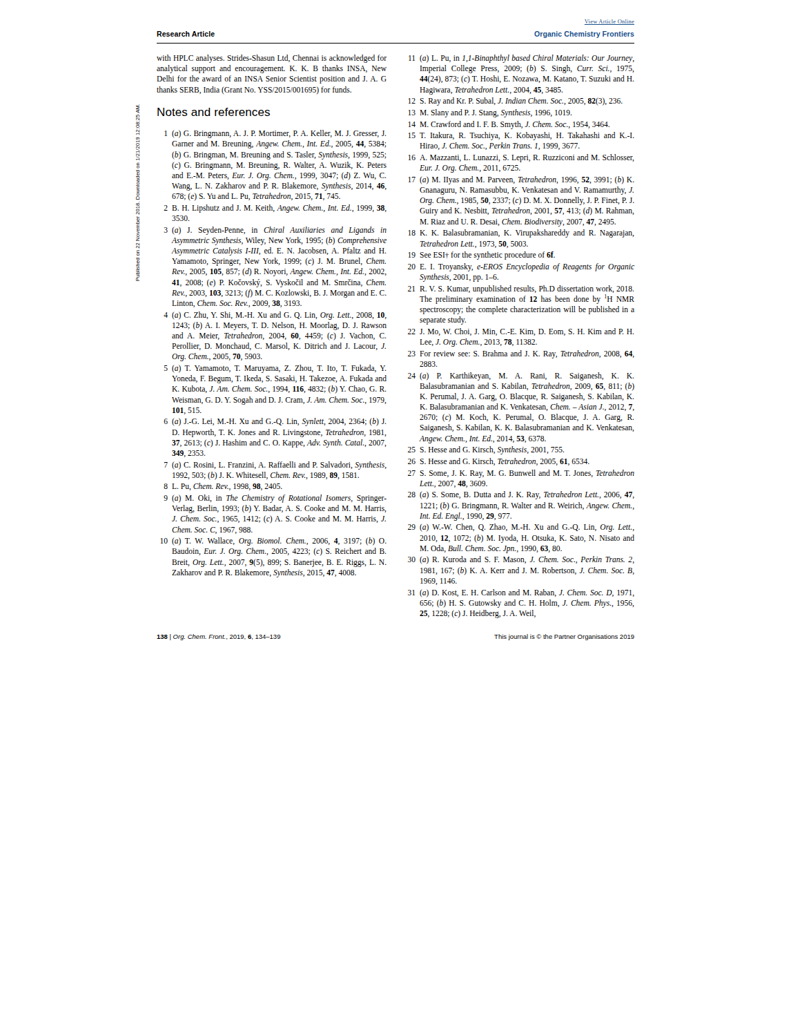Published on 22 November 2018. Downloaded on 1/21/2019 12:08:25 AM.
View Article Online
Research Article
Organic Chemistry Frontiers
with HPLC analyses. Strides-Shasun Ltd, Chennai is acknowledged for analytical support and encouragement. K. K. B thanks INSA, New Delhi for the award of an INSA Senior Scientist position and J. A. G thanks SERB, India (Grant No. YSS/2015/001695) for funds.
Notes and references
(a) G. Bringmann, A. J. P. Mortimer, P. A. Keller, M. J. Gresser, J. Garner and M. Breuning, Angew. Chem., Int. Ed., 2005, 44, 5384; (b) G. Bringman, M. Breuning and S. Tasler, Synthesis, 1999, 525; (c) G. Bringmann, M. Breuning, R. Walter, A. Wuzik, K. Peters and E.-M. Peters, Eur. J. Org. Chem., 1999, 3047; (d) Z. Wu, C. Wang, L. N. Zakharov and P. R. Blakemore, Synthesis, 2014, 46, 678; (e) S. Yu and L. Pu, Tetrahedron, 2015, 71, 745.
B. H. Lipshutz and J. M. Keith, Angew. Chem., Int. Ed., 1999, 38, 3530.
(a) J. Seyden-Penne, in Chiral Auxiliaries and Ligands in Asymmetric Synthesis, Wiley, New York, 1995; (b) Comprehensive Asymmetric Catalysis I-III, ed. E. N. Jacobsen, A. Pfaltz and H. Yamamoto, Springer, New York, 1999; (c) J. M. Brunel, Chem. Rev., 2005, 105, 857; (d) R. Noyori, Angew. Chem., Int. Ed., 2002, 41, 2008; (e) P. Kočovský, S. Vyskočil and M. Smrčina, Chem. Rev., 2003, 103, 3213; (f) M. C. Kozlowski, B. J. Morgan and E. C. Linton, Chem. Soc. Rev., 2009, 38, 3193.
(a) C. Zhu, Y. Shi, M.-H. Xu and G. Q. Lin, Org. Lett., 2008, 10, 1243; (b) A. I. Meyers, T. D. Nelson, H. Moorlag, D. J. Rawson and A. Meier, Tetrahedron, 2004, 60, 4459; (c) J. Vachon, C. Perollier, D. Monchaud, C. Marsol, K. Ditrich and J. Lacour, J. Org. Chem., 2005, 70, 5903.
(a) T. Yamamoto, T. Maruyama, Z. Zhou, T. Ito, T. Fukada, Y. Yoneda, F. Begum, T. Ikeda, S. Sasaki, H. Takezoe, A. Fukada and K. Kubota, J. Am. Chem. Soc., 1994, 116, 4832; (b) Y. Chao, G. R. Weisman, G. D. Y. Sogah and D. J. Cram, J. Am. Chem. Soc., 1979, 101, 515.
(a) J.-G. Lei, M.-H. Xu and G.-Q. Lin, Synlett, 2004, 2364; (b) J. D. Hepworth, T. K. Jones and R. Livingstone, Tetrahedron, 1981, 37, 2613; (c) J. Hashim and C. O. Kappe, Adv. Synth. Catal., 2007, 349, 2353.
(a) C. Rosini, L. Franzini, A. Raffaelli and P. Salvadori, Synthesis, 1992, 503; (b) J. K. Whitesell, Chem. Rev., 1989, 89, 1581.
L. Pu, Chem. Rev., 1998, 98, 2405.
(a) M. Oki, in The Chemistry of Rotational Isomers, Springer-Verlag, Berlin, 1993; (b) Y. Badar, A. S. Cooke and M. M. Harris, J. Chem. Soc., 1965, 1412; (c) A. S. Cooke and M. M. Harris, J. Chem. Soc. C, 1967, 988.
(a) T. W. Wallace, Org. Biomol. Chem., 2006, 4, 3197; (b) O. Baudoin, Eur. J. Org. Chem., 2005, 4223; (c) S. Reichert and B. Breit, Org. Lett., 2007, 9(5), 899; S. Banerjee, B. E. Riggs, L. N. Zakharov and P. R. Blakemore, Synthesis, 2015, 47, 4008.
(a) L. Pu, in 1,1-Binaphthyl based Chiral Materials: Our Journey, Imperial College Press, 2009; (b) S. Singh, Curr. Sci., 1975, 44(24), 873; (c) T. Hoshi, E. Nozawa, M. Katano, T. Suzuki and H. Hagiwara, Tetrahedron Lett., 2004, 45, 3485.
S. Ray and Kr. P. Subal, J. Indian Chem. Soc., 2005, 82(3), 236.
M. Slany and P. J. Stang, Synthesis, 1996, 1019.
M. Crawford and I. F. B. Smyth, J. Chem. Soc., 1954, 3464.
T. Itakura, R. Tsuchiya, K. Kobayashi, H. Takahashi and K.-I. Hirao, J. Chem. Soc., Perkin Trans. 1, 1999, 3677.
A. Mazzanti, L. Lunazzi, S. Lepri, R. Ruzziconi and M. Schlosser, Eur. J. Org. Chem., 2011, 6725.
(a) M. IIyas and M. Parveen, Tetrahedron, 1996, 52, 3991; (b) K. Gnanaguru, N. Ramasubbu, K. Venkatesan and V. Ramamurthy, J. Org. Chem., 1985, 50, 2337; (c) D. M. X. Donnelly, J. P. Finet, P. J. Guiry and K. Nesbitt, Tetrahedron, 2001, 57, 413; (d) M. Rahman, M. Riaz and U. R. Desai, Chem. Biodiversity, 2007, 47, 2495.
K. K. Balasubramanian, K. Virupakshareddy and R. Nagarajan, Tetrahedron Lett., 1973, 50, 5003.
See ESI† for the synthetic procedure of 6f.
E. I. Troyansky, e-EROS Encyclopedia of Reagents for Organic Synthesis, 2001, pp. 1–6.
R. V. S. Kumar, unpublished results, Ph.D dissertation work, 2018. The preliminary examination of 12 has been done by 1H NMR spectroscopy; the complete characterization will be published in a separate study.
J. Mo, W. Choi, J. Min, C.-E. Kim, D. Eom, S. H. Kim and P. H. Lee, J. Org. Chem., 2013, 78, 11382.
For review see: S. Brahma and J. K. Ray, Tetrahedron, 2008, 64, 2883.
(a) P. Karthikeyan, M. A. Rani, R. Saiganesh, K. K. Balasubramanian and S. Kabilan, Tetrahedron, 2009, 65, 811; (b) K. Perumal, J. A. Garg, O. Blacque, R. Saiganesh, S. Kabilan, K. K. Balasubramanian and K. Venkatesan, Chem. – Asian J., 2012, 7, 2670; (c) M. Koch, K. Perumal, O. Blacque, J. A. Garg, R. Saiganesh, S. Kabilan, K. K. Balasubramanian and K. Venkatesan, Angew. Chem., Int. Ed., 2014, 53, 6378.
S. Hesse and G. Kirsch, Synthesis, 2001, 755.
S. Hesse and G. Kirsch, Tetrahedron, 2005, 61, 6534.
S. Some, J. K. Ray, M. G. Bunwell and M. T. Jones, Tetrahedron Lett., 2007, 48, 3609.
(a) S. Some, B. Dutta and J. K. Ray, Tetrahedron Lett., 2006, 47, 1221; (b) G. Bringmann, R. Walter and R. Weirich, Angew. Chem., Int. Ed. Engl., 1990, 29, 977.
(a) W.-W. Chen, Q. Zhao, M.-H. Xu and G.-Q. Lin, Org. Lett., 2010, 12, 1072; (b) M. Iyoda, H. Otsuka, K. Sato, N. Nisato and M. Oda, Bull. Chem. Soc. Jpn., 1990, 63, 80.
(a) R. Kuroda and S. F. Mason, J. Chem. Soc., Perkin Trans. 2, 1981, 167; (b) K. A. Kerr and J. M. Robertson, J. Chem. Soc. B, 1969, 1146.
(a) D. Kost, E. H. Carlson and M. Raban, J. Chem. Soc. D, 1971, 656; (b) H. S. Gutowsky and C. H. Holm, J. Chem. Phys., 1956, 25, 1228; (c) J. Heidberg, J. A. Weil,
138 | Org. Chem. Front., 2019, 6, 134–139
This journal is © the Partner Organisations 2019